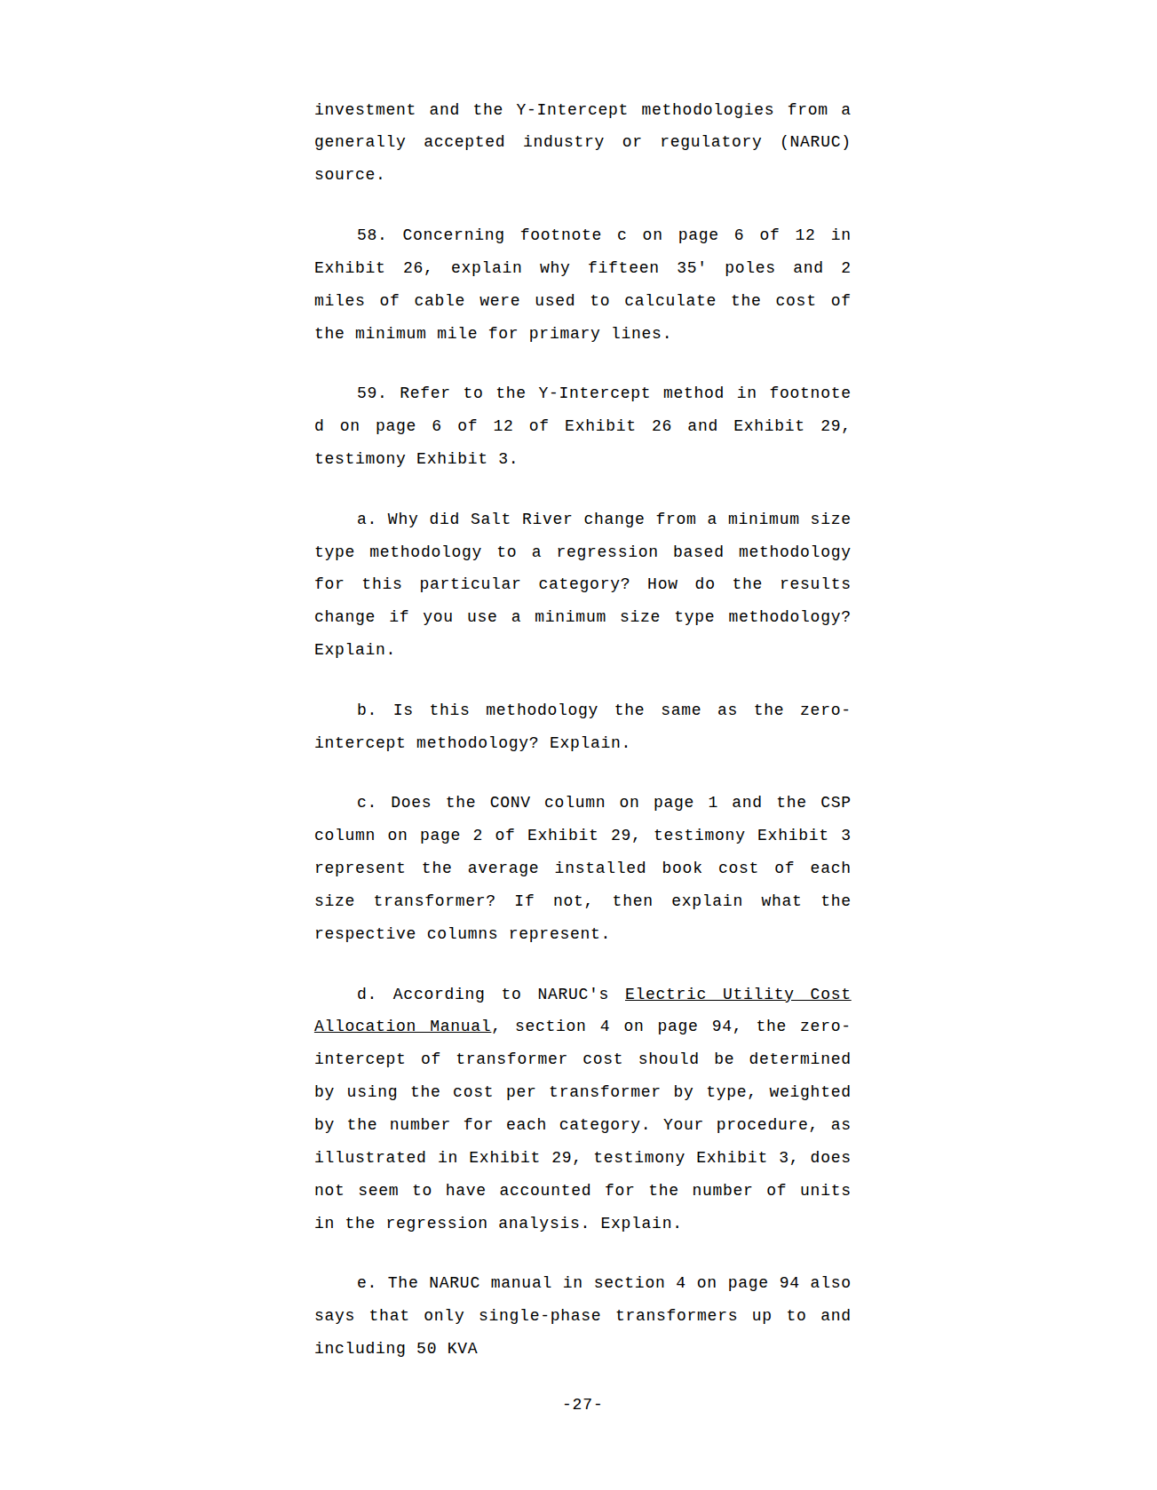investment and the Y-Intercept methodologies from a generally accepted industry or regulatory (NARUC) source.
58. Concerning footnote c on page 6 of 12 in Exhibit 26, explain why fifteen 35' poles and 2 miles of cable were used to calculate the cost of the minimum mile for primary lines.
59. Refer to the Y-Intercept method in footnote d on page 6 of 12 of Exhibit 26 and Exhibit 29, testimony Exhibit 3.
a. Why did Salt River change from a minimum size type methodology to a regression based methodology for this particular category? How do the results change if you use a minimum size type methodology? Explain.
b. Is this methodology the same as the zero-intercept methodology? Explain.
c. Does the CONV column on page 1 and the CSP column on page 2 of Exhibit 29, testimony Exhibit 3 represent the average installed book cost of each size transformer? If not, then explain what the respective columns represent.
d. According to NARUC's Electric Utility Cost Allocation Manual, section 4 on page 94, the zero-intercept of transformer cost should be determined by using the cost per transformer by type, weighted by the number for each category. Your procedure, as illustrated in Exhibit 29, testimony Exhibit 3, does not seem to have accounted for the number of units in the regression analysis. Explain.
e. The NARUC manual in section 4 on page 94 also says that only single-phase transformers up to and including 50 KVA
-27-